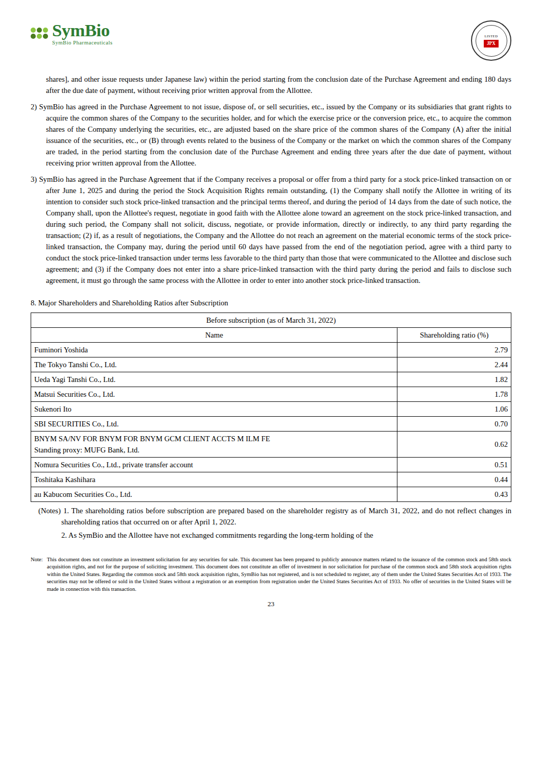SymBio
SymBio Pharmaceuticals
LISTED
JPX
shares], and other issue requests under Japanese law) within the period starting from the conclusion date of the Purchase Agreement and ending 180 days after the due date of payment, without receiving prior written approval from the Allottee.
2) SymBio has agreed in the Purchase Agreement to not issue, dispose of, or sell securities, etc., issued by the Company or its subsidiaries that grant rights to acquire the common shares of the Company to the securities holder, and for which the exercise price or the conversion price, etc., to acquire the common shares of the Company underlying the securities, etc., are adjusted based on the share price of the common shares of the Company (A) after the initial issuance of the securities, etc., or (B) through events related to the business of the Company or the market on which the common shares of the Company are traded, in the period starting from the conclusion date of the Purchase Agreement and ending three years after the due date of payment, without receiving prior written approval from the Allottee.
3) SymBio has agreed in the Purchase Agreement that if the Company receives a proposal or offer from a third party for a stock price-linked transaction on or after June 1, 2025 and during the period the Stock Acquisition Rights remain outstanding, (1) the Company shall notify the Allottee in writing of its intention to consider such stock price-linked transaction and the principal terms thereof, and during the period of 14 days from the date of such notice, the Company shall, upon the Allottee's request, negotiate in good faith with the Allottee alone toward an agreement on the stock price-linked transaction, and during such period, the Company shall not solicit, discuss, negotiate, or provide information, directly or indirectly, to any third party regarding the transaction; (2) if, as a result of negotiations, the Company and the Allottee do not reach an agreement on the material economic terms of the stock price-linked transaction, the Company may, during the period until 60 days have passed from the end of the negotiation period, agree with a third party to conduct the stock price-linked transaction under terms less favorable to the third party than those that were communicated to the Allottee and disclose such agreement; and (3) if the Company does not enter into a share price-linked transaction with the third party during the period and fails to disclose such agreement, it must go through the same process with the Allottee in order to enter into another stock price-linked transaction.
8. Major Shareholders and Shareholding Ratios after Subscription
| Before subscription (as of March 31, 2022) |
| Name | Shareholding ratio (%) |
| Fuminori Yoshida | 2.79 |
| The Tokyo Tanshi Co., Ltd. | 2.44 |
| Ueda Yagi Tanshi Co., Ltd. | 1.82 |
| Matsui Securities Co., Ltd. | 1.78 |
| Sukenori Ito | 1.06 |
| SBI SECURITIES Co., Ltd. | 0.70 |
| BNYM SA/NV FOR BNYM FOR BNYM GCM CLIENT ACCTS M ILM FE Standing proxy: MUFG Bank, Ltd. | 0.62 |
| Nomura Securities Co., Ltd., private transfer account | 0.51 |
| Toshitaka Kashihara | 0.44 |
| au Kabucom Securities Co., Ltd. | 0.43 |
(Notes) 1. The shareholding ratios before subscription are prepared based on the shareholder registry as of March 31, 2022, and do not reflect changes in shareholding ratios that occurred on or after April 1, 2022.
2. As SymBio and the Allottee have not exchanged commitments regarding the long-term holding of the
Note:
This document does not constitute an investment solicitation for any securities for sale. This document has been prepared to publicly announce matters related to the issuance of the common stock and 58th stock acquisition rights, and not for the purpose of soliciting investment. This document does not constitute an offer of investment in nor solicitation for purchase of the common stock and 58th stock acquisition rights within the United States. Regarding the common stock and 58th stock acquisition rights, SymBio has not registered, and is not scheduled to register, any of them under the United States Securities Act of 1933. The securities may not be offered or sold in the United States without a registration or an exemption from registration under the United States Securities Act of 1933. No offer of securities in the United States will be made in connection with this transaction.
23